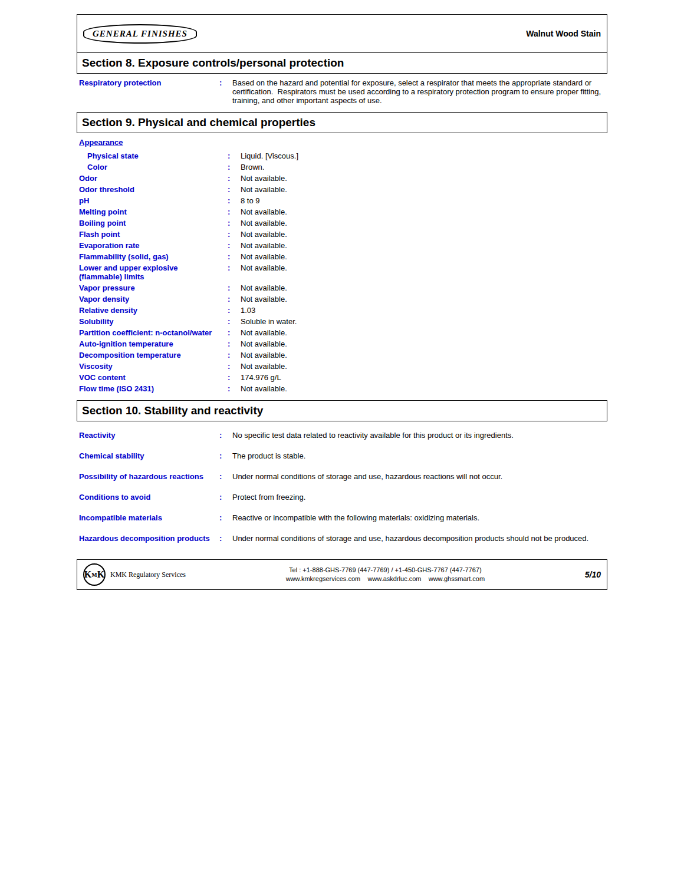GENERAL FINISHES
Walnut Wood Stain
Section 8. Exposure controls/personal protection
| Respiratory protection | : | Based on the hazard and potential for exposure, select a respirator that meets the appropriate standard or certification. Respirators must be used according to a respiratory protection program to ensure proper fitting, training, and other important aspects of use. |
Section 9. Physical and chemical properties
Appearance
| Physical state | : | Liquid. [Viscous.] |
| Color | : | Brown. |
| Odor | : | Not available. |
| Odor threshold | : | Not available. |
| pH | : | 8 to 9 |
| Melting point | : | Not available. |
| Boiling point | : | Not available. |
| Flash point | : | Not available. |
| Evaporation rate | : | Not available. |
| Flammability (solid, gas) | : | Not available. |
| Lower and upper explosive (flammable) limits | : | Not available. |
| Vapor pressure | : | Not available. |
| Vapor density | : | Not available. |
| Relative density | : | 1.03 |
| Solubility | : | Soluble in water. |
| Partition coefficient: n-octanol/water | : | Not available. |
| Auto-ignition temperature | : | Not available. |
| Decomposition temperature | : | Not available. |
| Viscosity | : | Not available. |
| VOC content | : | 174.976 g/L |
| Flow time (ISO 2431) | : | Not available. |
Section 10. Stability and reactivity
| Reactivity | : | No specific test data related to reactivity available for this product or its ingredients. |
| Chemical stability | : | The product is stable. |
| Possibility of hazardous reactions | : | Under normal conditions of storage and use, hazardous reactions will not occur. |
| Conditions to avoid | : | Protect from freezing. |
| Incompatible materials | : | Reactive or incompatible with the following materials: oxidizing materials. |
| Hazardous decomposition products | : | Under normal conditions of storage and use, hazardous decomposition products should not be produced. |
KMK
KMK Regulatory Services
Tel : +1-888-GHS-7769 (447-7769) / +1-450-GHS-7767 (447-7767)
www.kmkregservices.com www.askdrluc.com www.ghssmart.com
5/10